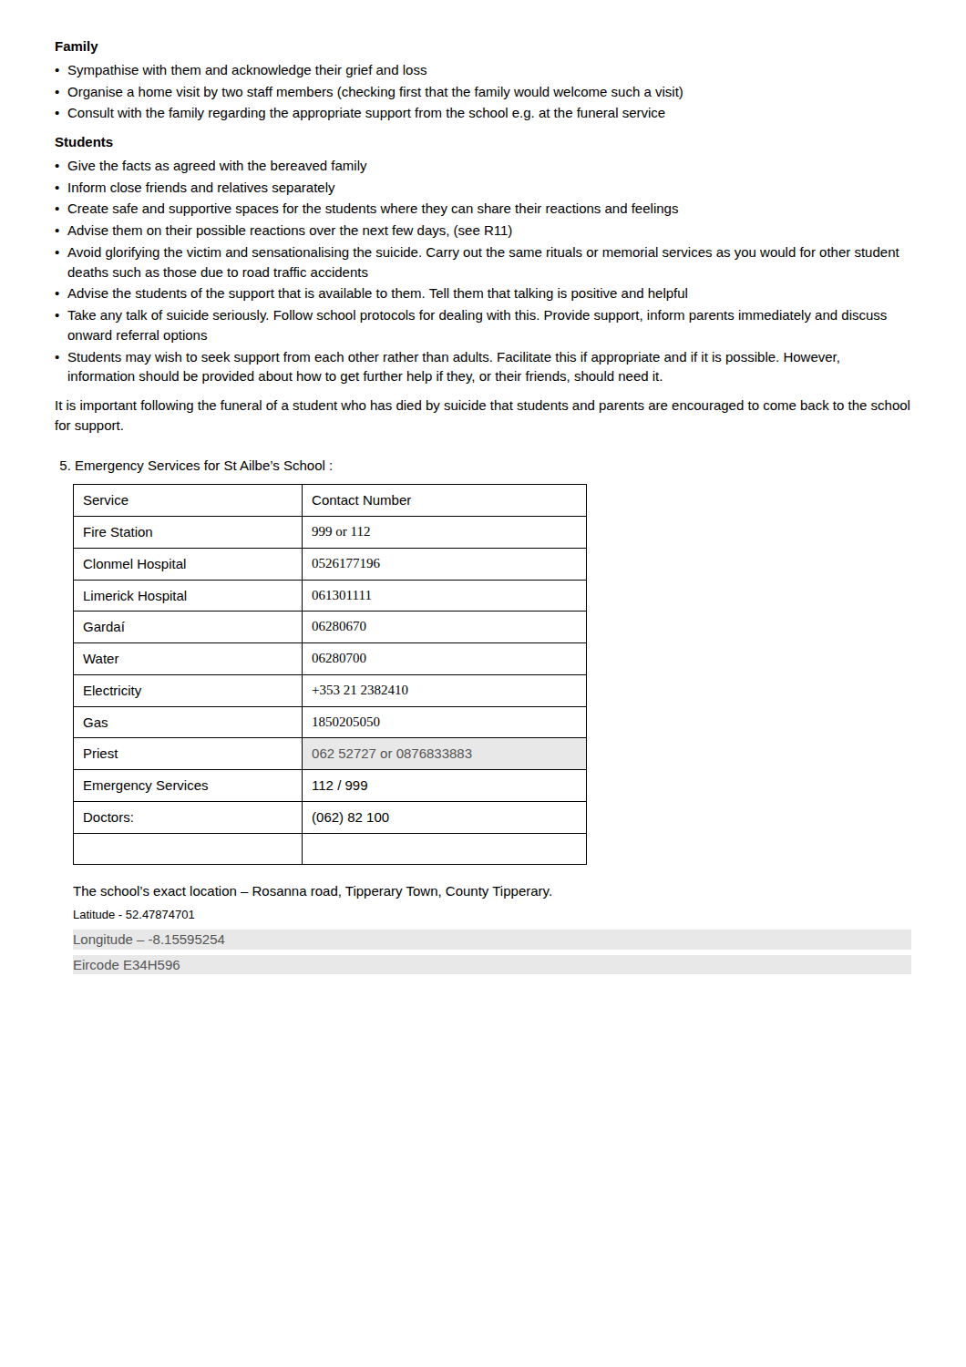Family
Sympathise with them and acknowledge their grief and loss
Organise a home visit by two staff members (checking first that the family would welcome such a visit)
Consult with the family regarding the appropriate support from the school e.g. at the funeral service
Students
Give the facts as agreed with the bereaved family
Inform close friends and relatives separately
Create safe and supportive spaces for the students where they can share their reactions and feelings
Advise them on their possible reactions over the next few days, (see R11)
Avoid glorifying the victim and sensationalising the suicide. Carry out the same rituals or memorial services as you would for other student deaths such as those due to road traffic accidents
Advise the students of the support that is available to them. Tell them that talking is positive and helpful
Take any talk of suicide seriously. Follow school protocols for dealing with this. Provide support, inform parents immediately and discuss onward referral options
Students may wish to seek support from each other rather than adults. Facilitate this if appropriate and if it is possible. However, information should be provided about how to get further help if they, or their friends, should need it.
It is important following the funeral of a student who has died by suicide that students and parents are encouraged to come back to the school for support.
Emergency Services for St Ailbe’s School :
| Service | Contact Number |
| Fire Station | 999 or 112 |
| Clonmel Hospital | 0526177196 |
| Limerick Hospital | 061301111 |
| Gardaí | 06280670 |
| Water | 06280700 |
| Electricity | +353 21 2382410 |
| Gas | 1850205050 |
| Priest | 062 52727 or 0876833883 |
| Emergency Services | 112 / 999 |
| Doctors: | (062) 82 100 |
The school’s exact location – Rosanna road, Tipperary Town, County Tipperary.
Latitude - 52.47874701
Longitude – -8.15595254
Eircode E34H596